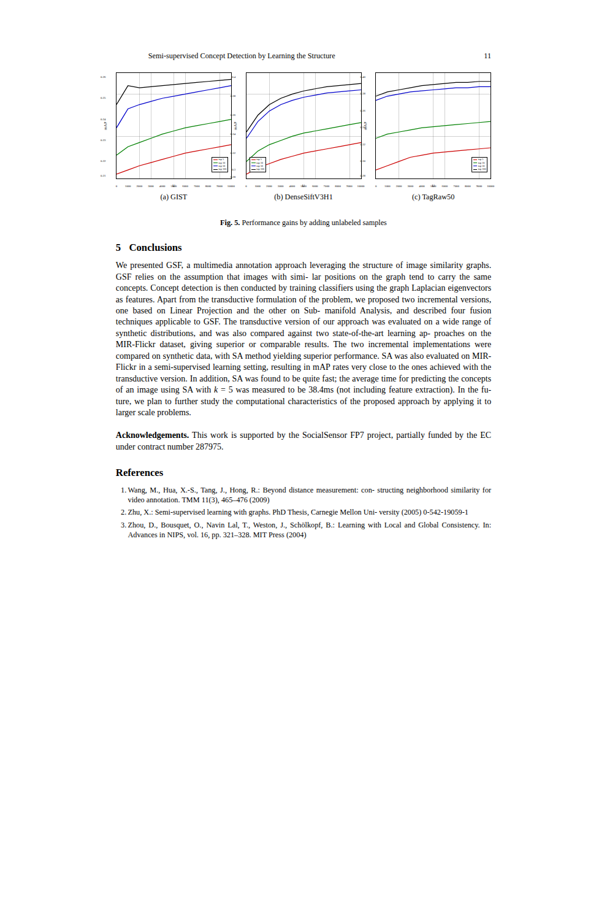Semi-supervised Concept Detection by Learning the Structure 11
mAP
0.26 0.25 0.24 0.23 0.22 0.21
0 1000 2000 3000 4000 5000 6000 7000 8000 9000 10000
U
top 5
top 10
top 50
top 100
(a) GIST
mAP
0.4 0.38 0.36 0.34 0.32 0.3 0.28
0 1000 2000 3000 4000 5000 6000 7000 8000 9000 10000
U
top 5
top 10
top 50
top 100
(b) DenseSiftV3H1
mAP
0.40 0.38 0.36 0.34 0.32 0.30 0.28
0 1000 2000 3000 4000 5000 6000 7000 8000 9000 10000
U
top 5
top 10
top 50
top 100
(c) TagRaw50
Fig. 5. Performance gains by adding unlabeled samples
5 Conclusions
We presented GSF, a multimedia annotation approach leveraging the structure of image similarity graphs. GSF relies on the assumption that images with simi- lar positions on the graph tend to carry the same concepts. Concept detection is then conducted by training classifiers using the graph Laplacian eigenvectors as features. Apart from the transductive formulation of the problem, we proposed two incremental versions, one based on Linear Projection and the other on Sub- manifold Analysis, and described four fusion techniques applicable to GSF. The transductive version of our approach was evaluated on a wide range of synthetic distributions, and was also compared against two state-of-the-art learning ap- proaches on the MIR-Flickr dataset, giving superior or comparable results. The two incremental implementations were compared on synthetic data, with SA method yielding superior performance. SA was also evaluated on MIR-Flickr in a semi-supervised learning setting, resulting in mAP rates very close to the ones achieved with the transductive version. In addition, SA was found to be quite fast; the average time for predicting the concepts of an image using SA with k = 5 was measured to be 38.4ms (not including feature extraction). In the fu- ture, we plan to further study the computational characteristics of the proposed approach by applying it to larger scale problems.
Acknowledgements. This work is supported by the SocialSensor FP7 project, partially funded by the EC under contract number 287975.
References
Wang, M., Hua, X.-S., Tang, J., Hong, R.: Beyond distance measurement: con- structing neighborhood similarity for video annotation. TMM 11(3), 465–476 (2009)
Zhu, X.: Semi-supervised learning with graphs. PhD Thesis, Carnegie Mellon Uni- versity (2005) 0-542-19059-1
Zhou, D., Bousquet, O., Navin Lal, T., Weston, J., Schölkopf, B.: Learning with Local and Global Consistency. In: Advances in NIPS, vol. 16, pp. 321–328. MIT Press (2004)